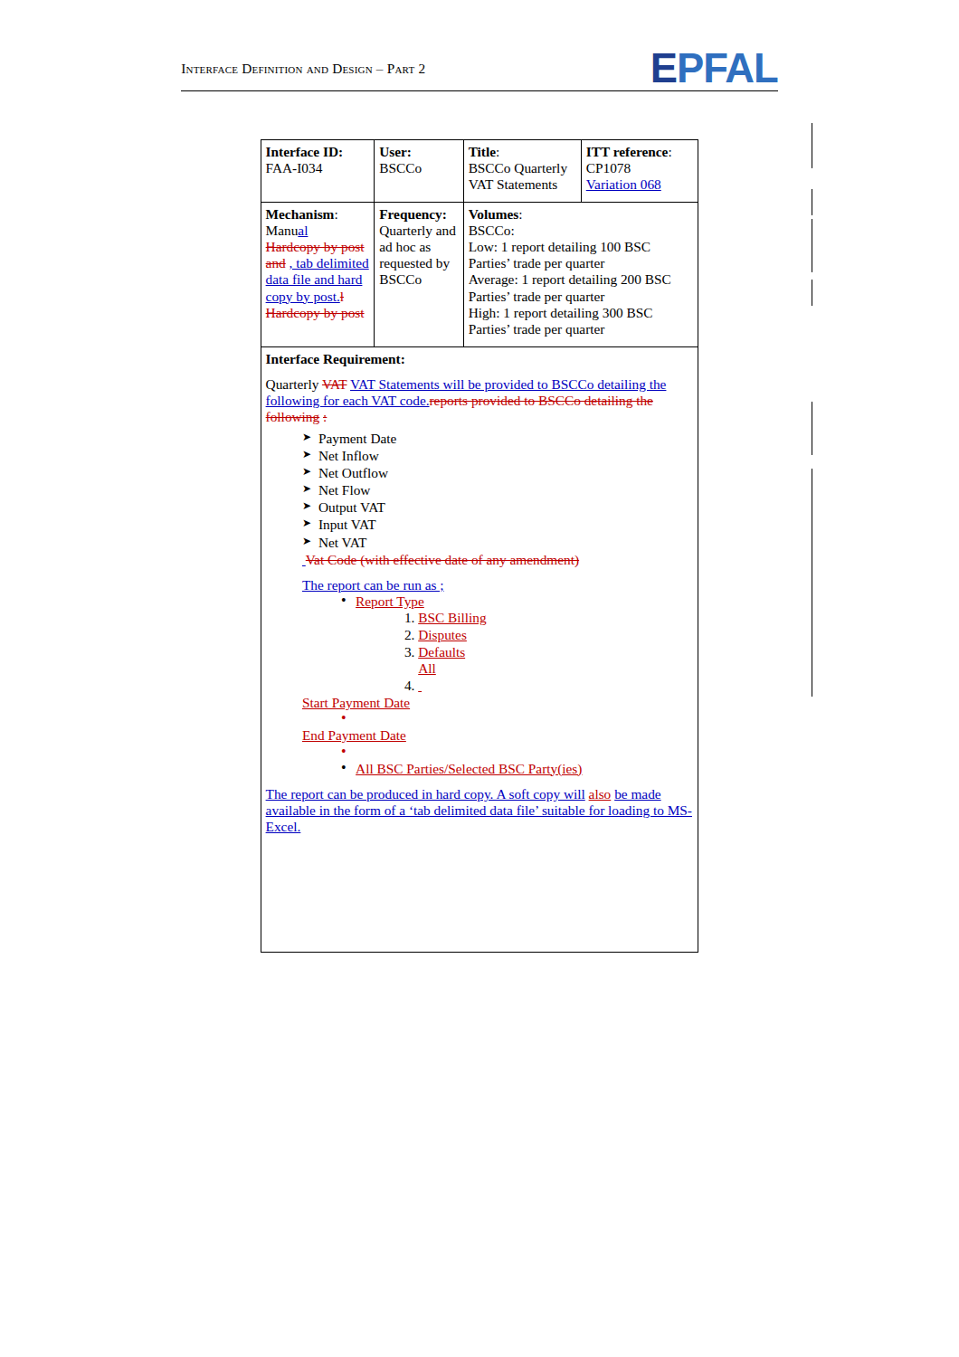Interface Definition and Design – Part 2
EPFAL
| Interface ID: FAA-I034 | User: BSCCo | Title : BSCCo Quarterly VAT Statements | ITT reference : CP1078 Variation 068 |
| Mechanism : Manu al Hardcopy by post and , tab delimited data file and hard copy by post. l Hardcopy by post | Frequency: Quarterly and ad hoc as requested by BSCCo | Volumes : BSCCo: Low: 1 report detailing 100 BSC Parties’ trade per quarter Average: 1 report detailing 200 BSC Parties’ trade per quarter High: 1 report detailing 300 BSC Parties’ trade per quarter |
| Interface Requirement: Quarterly VAT VAT Statements will be provided to BSCCo detailing the following for each VAT code. reports provided to BSCCo detailing the following : Payment Date Net Inflow Net Outflow Net Flow Output VAT Input VAT Net VAT Vat Code (with effective date of any amendment) The report can be run as ; Report Type BSC Billing Disputes Defaults All Start Payment Date End Payment Date All BSC Parties/Selected BSC Party(ies) The report can be produced in hard copy. A soft copy will also be made available in the form of a ‘tab delimited data file’ suitable for loading to MS-Excel. |